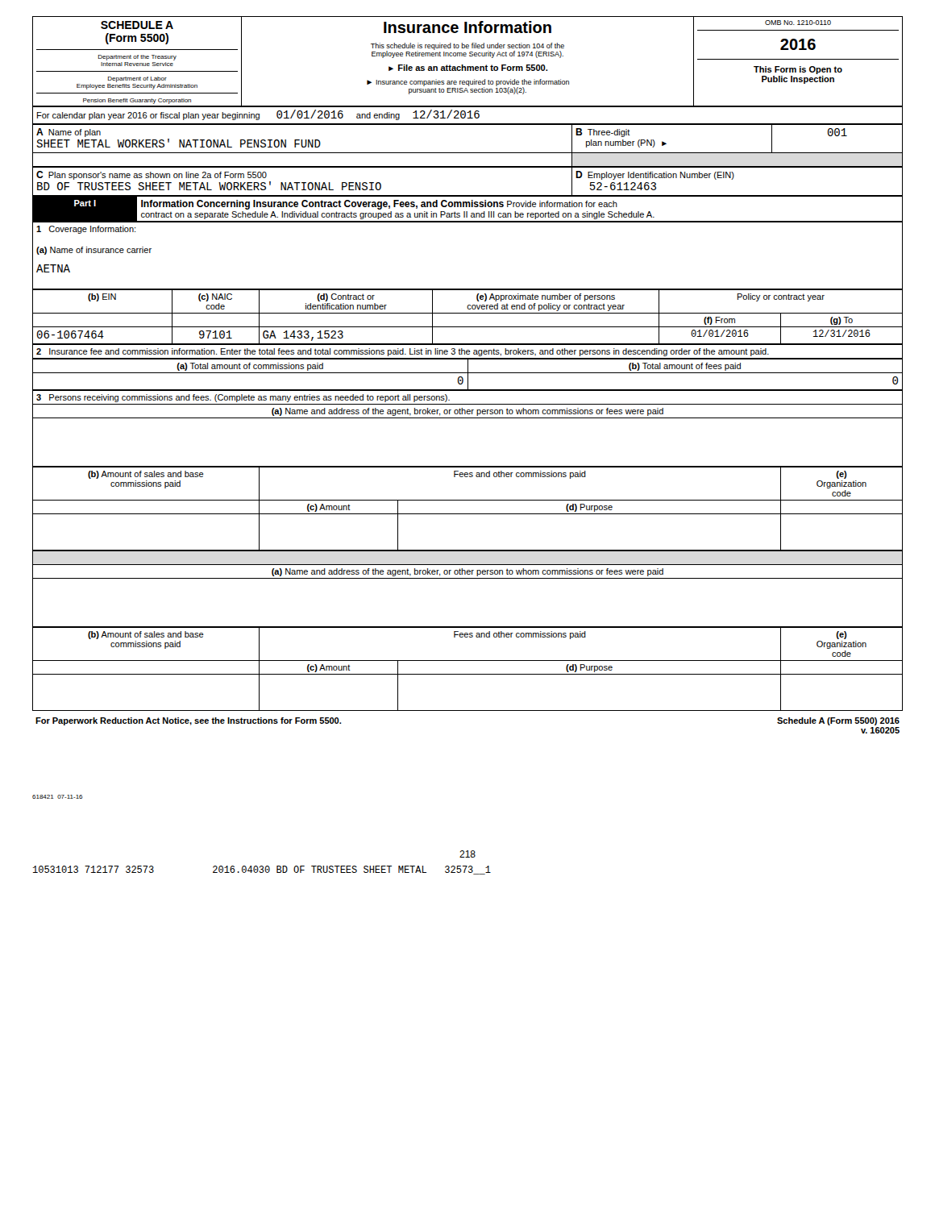| SCHEDULE A (Form 5500) Department of the Treasury Internal Revenue Service Department of Labor Employee Benefits Security Administration Pension Benefit Guaranty Corporation | Insurance Information This schedule is required to be filed under section 104 of the Employee Retirement Income Security Act of 1974 (ERISA). ► File as an attachment to Form 5500. ► Insurance companies are required to provide the information pursuant to ERISA section 103(a)(2). | OMB No. 1210-0110 2016 This Form is Open to Public Inspection |
| For calendar plan year 2016 or fiscal plan year beginning 01/01/2016 and ending 12/31/2016 |
| A Name of plan SHEET METAL WORKERS' NATIONAL PENSION FUND | B Three-digit plan number (PN) ► | 001 |
| C Plan sponsor's name as shown on line 2a of Form 5500 BD OF TRUSTEES SHEET METAL WORKERS' NATIONAL PENSIO | D Employer Identification Number (EIN) 52-6112463 |
| Part I | Information Concerning Insurance Contract Coverage, Fees, and Commissions Provide information for each contract on a separate Schedule A. Individual contracts grouped as a unit in Parts II and III can be reported on a single Schedule A. |
| 1 Coverage Information: (a) Name of insurance carrier AETNA |
| (b) EIN | (c) NAIC code | (d) Contract or identification number | (e) Approximate number of persons covered at end of policy or contract year | Policy or contract year |
| | | | | (f) From | (g) To |
| 06-1067464 | 97101 | GA 1433,1523 | | 01/01/2016 | 12/31/2016 |
| 2 Insurance fee and commission information. Enter the total fees and total commissions paid. List in line 3 the agents, brokers, and other persons in descending order of the amount paid. |
| (a) Total amount of commissions paid | (b) Total amount of fees paid |
| 0 | 0 |
| 3 Persons receiving commissions and fees. (Complete as many entries as needed to report all persons). |
| (a) Name and address of the agent, broker, or other person to whom commissions or fees were paid |
| (b) Amount of sales and base commissions paid | Fees and other commissions paid | (e) Organization code |
| | (c) Amount | (d) Purpose | |
| (a) Name and address of the agent, broker, or other person to whom commissions or fees were paid |
| (b) Amount of sales and base commissions paid | Fees and other commissions paid | (e) Organization code |
| | (c) Amount | (d) Purpose | |
| For Paperwork Reduction Act Notice, see the Instructions for Form 5500. | Schedule A (Form 5500) 2016 v. 160205 |
618421 07-11-16
218
10531013 712177 32573 2016.04030 BD OF TRUSTEES SHEET METAL 32573__1